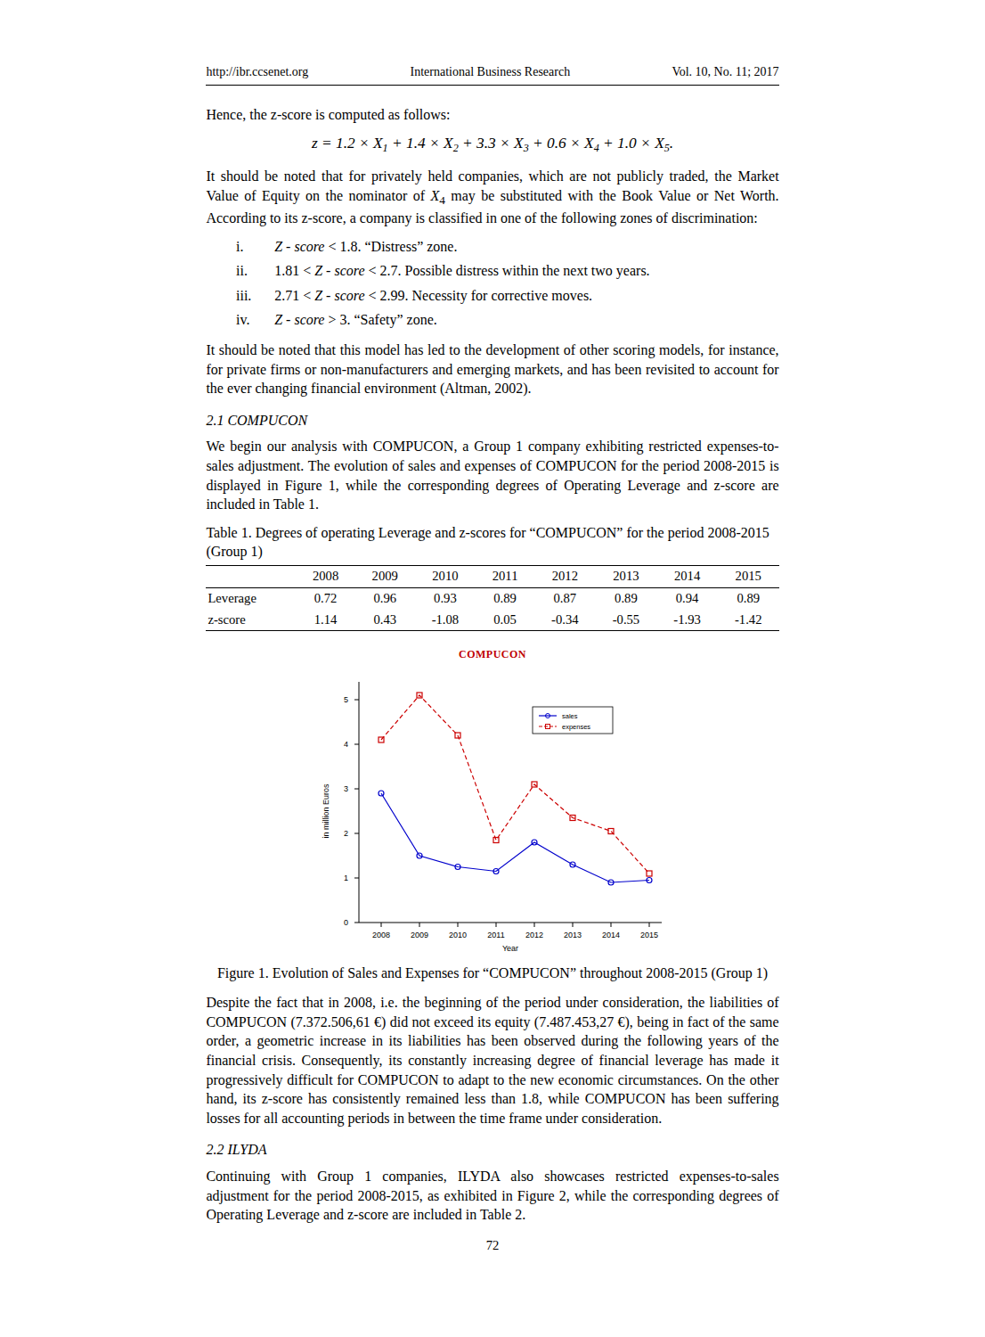http://ibr.ccsenet.org
International Business Research
Vol. 10, No. 11; 2017
Hence, the z-score is computed as follows:
z = 1.2 × X1 + 1.4 × X2 + 3.3 × X3 + 0.6 × X4 + 1.0 × X5.
It should be noted that for privately held companies, which are not publicly traded, the Market Value of Equity on the nominator of X4 may be substituted with the Book Value or Net Worth. According to its z-score, a company is classified in one of the following zones of discrimination:
i. Z - score < 1.8. “Distress” zone.
ii. 1.81 < Z - score < 2.7. Possible distress within the next two years.
iii. 2.71 < Z - score < 2.99. Necessity for corrective moves.
iv. Z - score > 3. “Safety” zone.
It should be noted that this model has led to the development of other scoring models, for instance, for private firms or non-manufacturers and emerging markets, and has been revisited to account for the ever changing financial environment (Altman, 2002).
2.1 COMPUCON
We begin our analysis with COMPUCON, a Group 1 company exhibiting restricted expenses-to-sales adjustment. The evolution of sales and expenses of COMPUCON for the period 2008-2015 is displayed in Figure 1, while the corresponding degrees of Operating Leverage and z-score are included in Table 1.
Table 1. Degrees of operating Leverage and z-scores for “COMPUCON” for the period 2008-2015 (Group 1)
| | 2008 | 2009 | 2010 | 2011 | 2012 | 2013 | 2014 | 2015 |
| --- | --- | --- | --- | --- | --- | --- | --- | --- |
| Leverage | 0.72 | 0.96 | 0.93 | 0.89 | 0.87 | 0.89 | 0.94 | 0.89 |
| z-score | 1.14 | 0.43 | -1.08 | 0.05 | -0.34 | -0.55 | -1.93 | -1.42 |
COMPUCON
0 1 2 3 4 5 in million Euros 2008 2009 2010 2011 2012 2013 2014 2015 Year sales expenses
Figure 1. Evolution of Sales and Expenses for “COMPUCON” throughout 2008-2015 (Group 1)
Despite the fact that in 2008, i.e. the beginning of the period under consideration, the liabilities of COMPUCON (7.372.506,61 €) did not exceed its equity (7.487.453,27 €), being in fact of the same order, a geometric increase in its liabilities has been observed during the following years of the financial crisis. Consequently, its constantly increasing degree of financial leverage has made it progressively difficult for COMPUCON to adapt to the new economic circumstances. On the other hand, its z-score has consistently remained less than 1.8, while COMPUCON has been suffering losses for all accounting periods in between the time frame under consideration.
2.2 ILYDA
Continuing with Group 1 companies, ILYDA also showcases restricted expenses-to-sales adjustment for the period 2008-2015, as exhibited in Figure 2, while the corresponding degrees of Operating Leverage and z-score are included in Table 2.
72